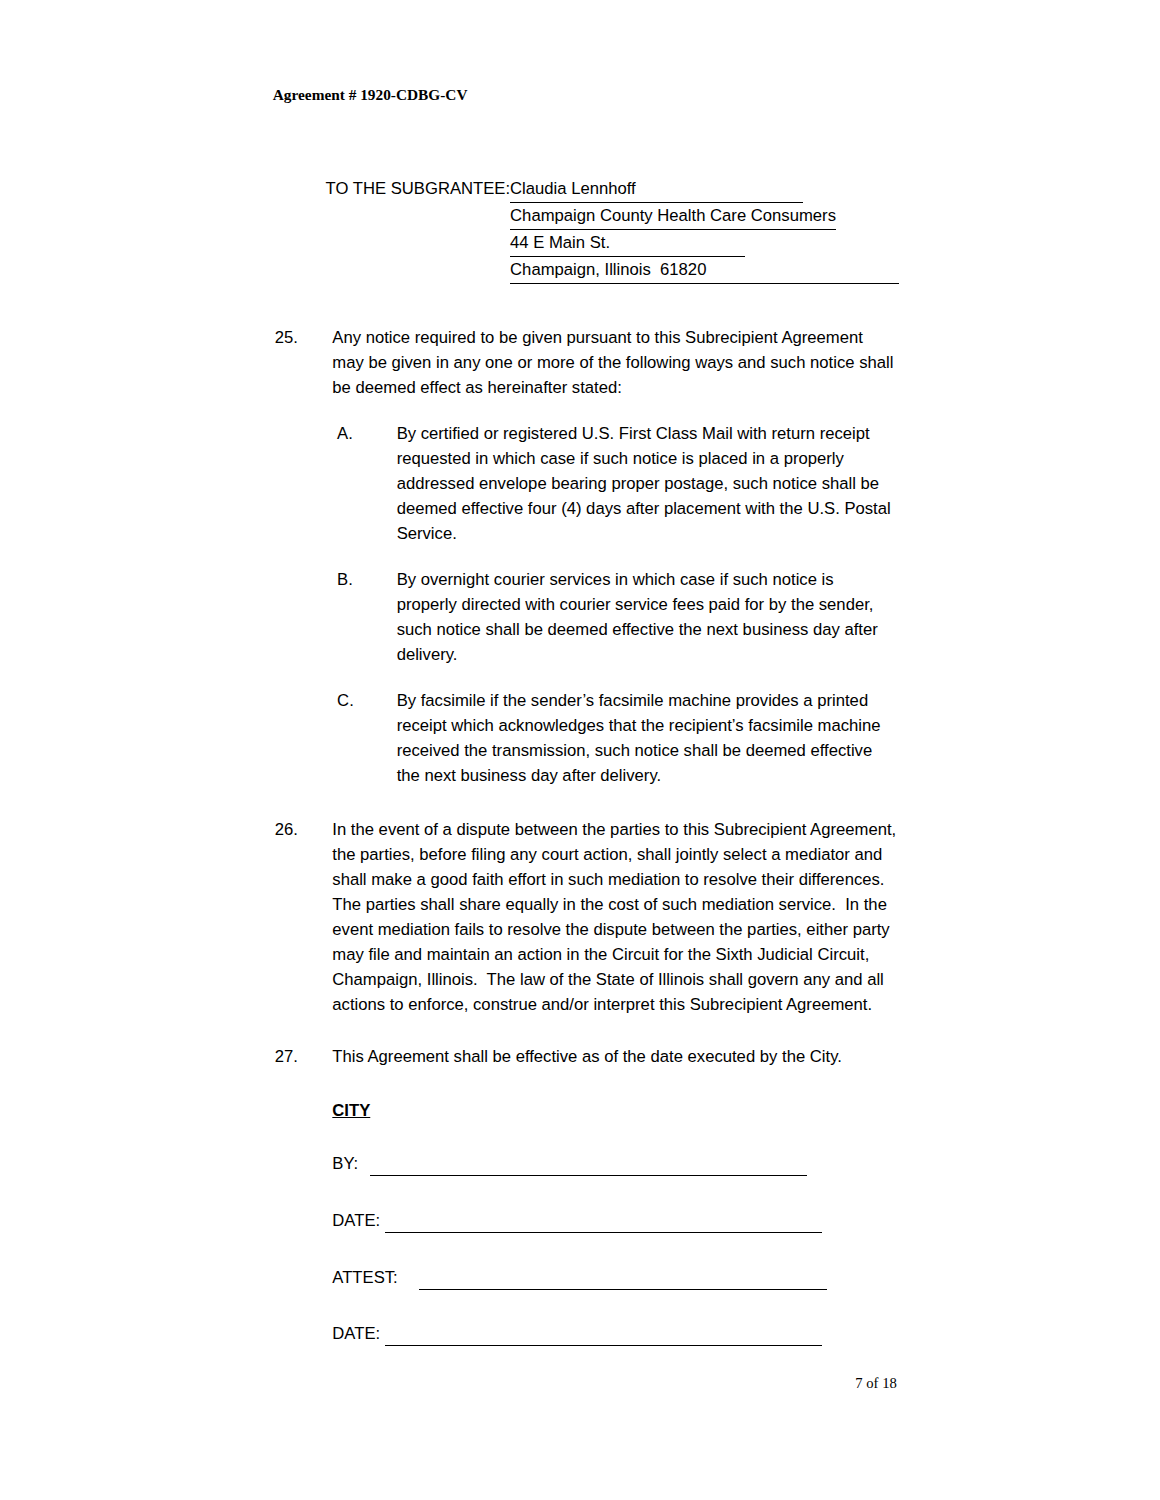Agreement # 1920-CDBG-CV
| TO THE SUBGRANTEE: | Claudia Lennhoff |
| | Champaign County Health Care Consumers |
| | 44 E Main St. |
| | Champaign, Illinois 61820 |
25.
Any notice required to be given pursuant to this Subrecipient Agreement may be given in any one or more of the following ways and such notice shall be deemed effect as hereinafter stated:
A.
By certified or registered U.S. First Class Mail with return receipt requested in which case if such notice is placed in a properly addressed envelope bearing proper postage, such notice shall be deemed effective four (4) days after placement with the U.S. Postal Service.
B.
By overnight courier services in which case if such notice is properly directed with courier service fees paid for by the sender, such notice shall be deemed effective the next business day after delivery.
C.
By facsimile if the sender’s facsimile machine provides a printed receipt which acknowledges that the recipient’s facsimile machine received the transmission, such notice shall be deemed effective the next business day after delivery.
26.
In the event of a dispute between the parties to this Subrecipient Agreement, the parties, before filing any court action, shall jointly select a mediator and shall make a good faith effort in such mediation to resolve their differences. The parties shall share equally in the cost of such mediation service. In the event mediation fails to resolve the dispute between the parties, either party may file and maintain an action in the Circuit for the Sixth Judicial Circuit, Champaign, Illinois. The law of the State of Illinois shall govern any and all actions to enforce, construe and/or interpret this Subrecipient Agreement.
27.
This Agreement shall be effective as of the date executed by the City.
CITY
BY:
DATE:
ATTEST:
DATE:
7 of 18